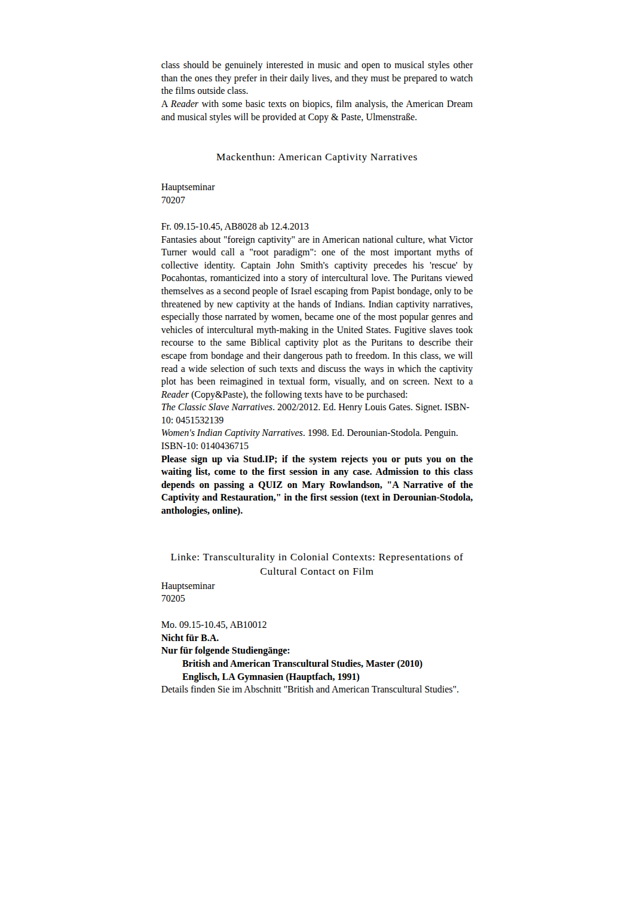class should be genuinely interested in music and open to musical styles other than the ones they prefer in their daily lives, and they must be prepared to watch the films outside class.
A Reader with some basic texts on biopics, film analysis, the American Dream and musical styles will be provided at Copy & Paste, Ulmenstraße.
Mackenthun: American Captivity Narratives
Hauptseminar
70207
Fr. 09.15-10.45, AB8028 ab 12.4.2013
Fantasies about "foreign captivity" are in American national culture, what Victor Turner would call a "root paradigm": one of the most important myths of collective identity. Captain John Smith's captivity precedes his 'rescue' by Pocahontas, romanticized into a story of intercultural love. The Puritans viewed themselves as a second people of Israel escaping from Papist bondage, only to be threatened by new captivity at the hands of Indians. Indian captivity narratives, especially those narrated by women, became one of the most popular genres and vehicles of intercultural myth-making in the United States. Fugitive slaves took recourse to the same Biblical captivity plot as the Puritans to describe their escape from bondage and their dangerous path to freedom. In this class, we will read a wide selection of such texts and discuss the ways in which the captivity plot has been reimagined in textual form, visually, and on screen. Next to a Reader (Copy&Paste), the following texts have to be purchased:
The Classic Slave Narratives. 2002/2012. Ed. Henry Louis Gates. Signet. ISBN-10: 0451532139
Women's Indian Captivity Narratives. 1998. Ed. Derounian-Stodola. Penguin. ISBN-10: 0140436715
Please sign up via Stud.IP; if the system rejects you or puts you on the waiting list, come to the first session in any case. Admission to this class depends on passing a QUIZ on Mary Rowlandson, "A Narrative of the Captivity and Restauration," in the first session (text in Derounian-Stodola, anthologies, online).
Linke: Transculturality in Colonial Contexts: Representations of Cultural Contact on Film
Hauptseminar
70205
Mo. 09.15-10.45, AB10012
Nicht für B.A.
Nur für folgende Studiengänge:
British and American Transcultural Studies, Master (2010)
Englisch, LA Gymnasien (Hauptfach, 1991)
Details finden Sie im Abschnitt "British and American Transcultural Studies".